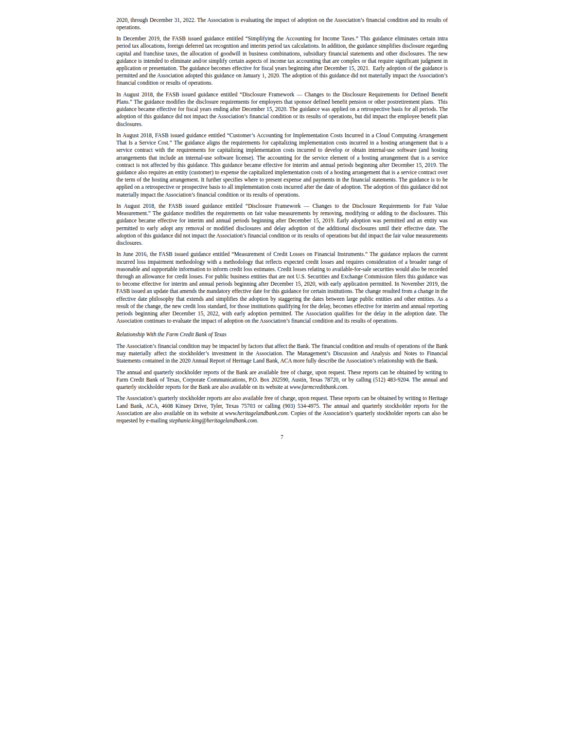2020, through December 31, 2022. The Association is evaluating the impact of adoption on the Association’s financial condition and its results of operations.
In December 2019, the FASB issued guidance entitled “Simplifying the Accounting for Income Taxes.” This guidance eliminates certain intra period tax allocations, foreign deferred tax recognition and interim period tax calculations. In addition, the guidance simplifies disclosure regarding capital and franchise taxes, the allocation of goodwill in business combinations, subsidiary financial statements and other disclosures. The new guidance is intended to eliminate and/or simplify certain aspects of income tax accounting that are complex or that require significant judgment in application or presentation. The guidance becomes effective for fiscal years beginning after December 15, 2021. Early adoption of the guidance is permitted and the Association adopted this guidance on January 1, 2020. The adoption of this guidance did not materially impact the Association’s financial condition or results of operations.
In August 2018, the FASB issued guidance entitled “Disclosure Framework — Changes to the Disclosure Requirements for Defined Benefit Plans.” The guidance modifies the disclosure requirements for employers that sponsor defined benefit pension or other postretirement plans. This guidance became effective for fiscal years ending after December 15, 2020. The guidance was applied on a retrospective basis for all periods. The adoption of this guidance did not impact the Association’s financial condition or its results of operations, but did impact the employee benefit plan disclosures.
In August 2018, FASB issued guidance entitled “Customer’s Accounting for Implementation Costs Incurred in a Cloud Computing Arrangement That Is a Service Cost.” The guidance aligns the requirements for capitalizing implementation costs incurred in a hosting arrangement that is a service contract with the requirements for capitalizing implementation costs incurred to develop or obtain internal-use software (and hosting arrangements that include an internal-use software license). The accounting for the service element of a hosting arrangement that is a service contract is not affected by this guidance. This guidance became effective for interim and annual periods beginning after December 15, 2019. The guidance also requires an entity (customer) to expense the capitalized implementation costs of a hosting arrangement that is a service contract over the term of the hosting arrangement. It further specifies where to present expense and payments in the financial statements. The guidance is to be applied on a retrospective or prospective basis to all implementation costs incurred after the date of adoption. The adoption of this guidance did not materially impact the Association’s financial condition or its results of operations.
In August 2018, the FASB issued guidance entitled “Disclosure Framework — Changes to the Disclosure Requirements for Fair Value Measurement.” The guidance modifies the requirements on fair value measurements by removing, modifying or adding to the disclosures. This guidance became effective for interim and annual periods beginning after December 15, 2019. Early adoption was permitted and an entity was permitted to early adopt any removal or modified disclosures and delay adoption of the additional disclosures until their effective date. The adoption of this guidance did not impact the Association’s financial condition or its results of operations but did impact the fair value measurements disclosures.
In June 2016, the FASB issued guidance entitled “Measurement of Credit Losses on Financial Instruments.” The guidance replaces the current incurred loss impairment methodology with a methodology that reflects expected credit losses and requires consideration of a broader range of reasonable and supportable information to inform credit loss estimates. Credit losses relating to available-for-sale securities would also be recorded through an allowance for credit losses. For public business entities that are not U.S. Securities and Exchange Commission filers this guidance was to become effective for interim and annual periods beginning after December 15, 2020, with early application permitted. In November 2019, the FASB issued an update that amends the mandatory effective date for this guidance for certain institutions. The change resulted from a change in the effective date philosophy that extends and simplifies the adoption by staggering the dates between large public entities and other entities. As a result of the change, the new credit loss standard, for those institutions qualifying for the delay, becomes effective for interim and annual reporting periods beginning after December 15, 2022, with early adoption permitted. The Association qualifies for the delay in the adoption date. The Association continues to evaluate the impact of adoption on the Association’s financial condition and its results of operations.
Relationship With the Farm Credit Bank of Texas
The Association’s financial condition may be impacted by factors that affect the Bank. The financial condition and results of operations of the Bank may materially affect the stockholder’s investment in the Association. The Management’s Discussion and Analysis and Notes to Financial Statements contained in the 2020 Annual Report of Heritage Land Bank, ACA more fully describe the Association’s relationship with the Bank.
The annual and quarterly stockholder reports of the Bank are available free of charge, upon request. These reports can be obtained by writing to Farm Credit Bank of Texas, Corporate Communications, P.O. Box 202590, Austin, Texas 78720, or by calling (512) 483-9204. The annual and quarterly stockholder reports for the Bank are also available on its website at www.farmcreditbank.com.
The Association’s quarterly stockholder reports are also available free of charge, upon request. These reports can be obtained by writing to Heritage Land Bank, ACA, 4608 Kinsey Drive, Tyler, Texas 75703 or calling (903) 534-4975. The annual and quarterly stockholder reports for the Association are also available on its website at www.heritagelandbank.com. Copies of the Association’s quarterly stockholder reports can also be requested by e-mailing stephanie.king@heritagelandbank.com.
7